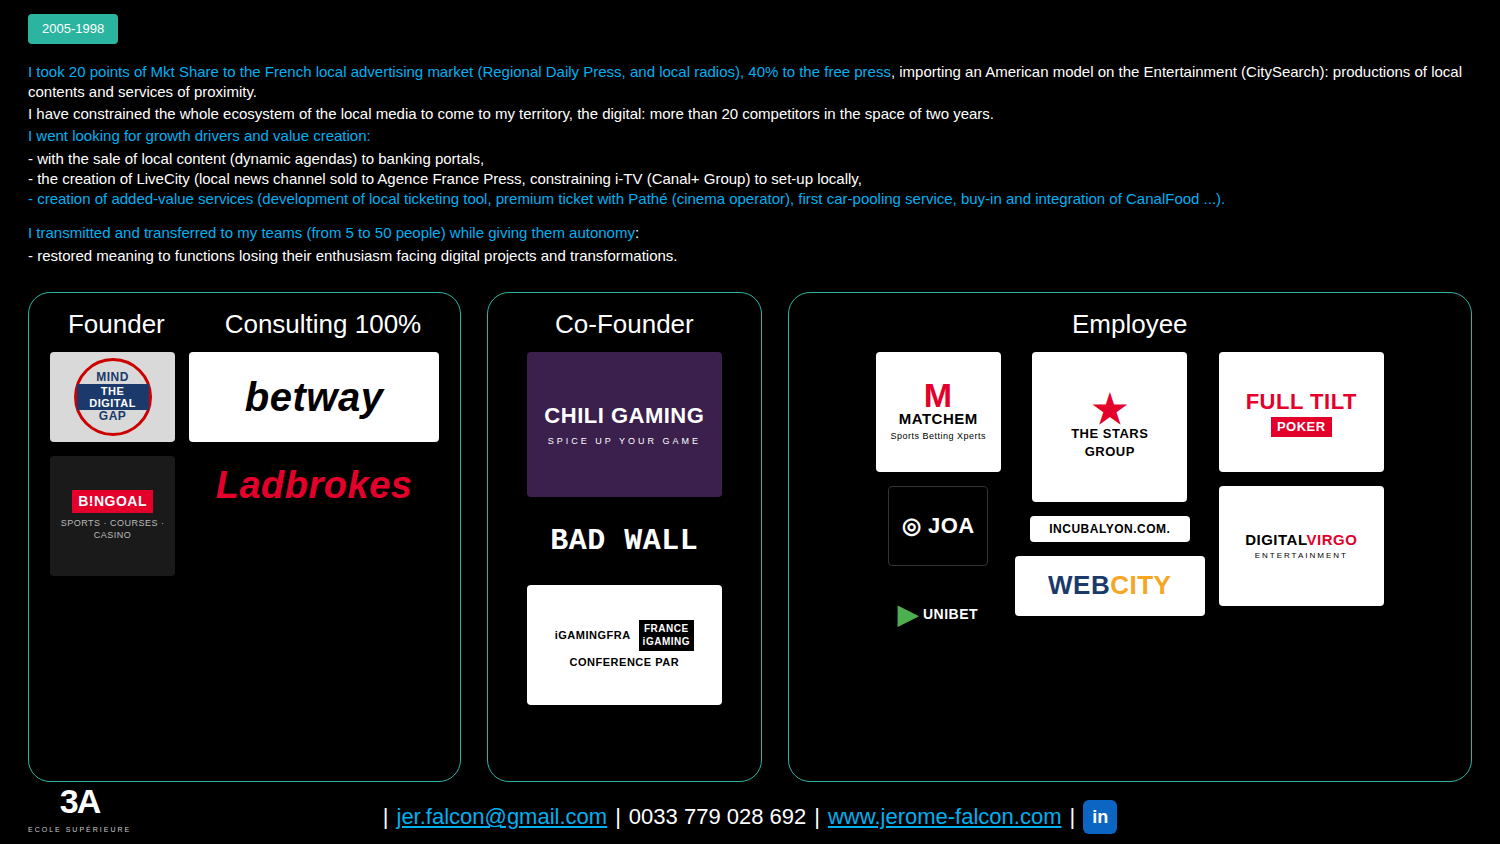2005-1998
I took 20 points of Mkt Share to the French local advertising market (Regional Daily Press, and local radios), 40% to the free press, importing an American model on the Entertainment (CitySearch): productions of local contents and services of proximity.
I have constrained the whole ecosystem of the local media to come to my territory, the digital: more than 20 competitors in the space of two years.
I went looking for growth drivers and value creation:
with the sale of local content (dynamic agendas) to banking portals,
the creation of LiveCity (local news channel sold to Agence France Press, constraining i-TV (Canal+ Group) to set-up locally,
creation of added-value services (development of local ticketing tool, premium ticket with Pathé (cinema operator), first car-pooling service, buy-in and integration of CanalFood ...).
I transmitted and transferred to my teams (from 5 to 50 people) while giving them autonomy:
restored meaning to functions losing their enthusiasm facing digital projects and transformations.
Founder
Consulting 100%
MIND THE DIGITAL GAP
B!NGOAL SPORTS · COURSES · CASINO
betway
Ladbrokes
Co-Founder
CHILI GAMING SPICE UP YOUR GAME
BAD WALL
iGAMINGFRA FRANCE
iGAMING
CONFERENCE PAR
Employee
M MATCHEM Sports Betting Xperts
◎ JOA
▶UNIBET
★ THE STARS
GROUP
INCUBALYON.COM.
WEBCITY
FULL TILT POKER
DIGITALVIRGO ENTERTAINMENT
3A ECOLE SUPÉRIEURE
| jer.falcon@gmail.com | 0033 779 028 692 | www.jerome-falcon.com | in